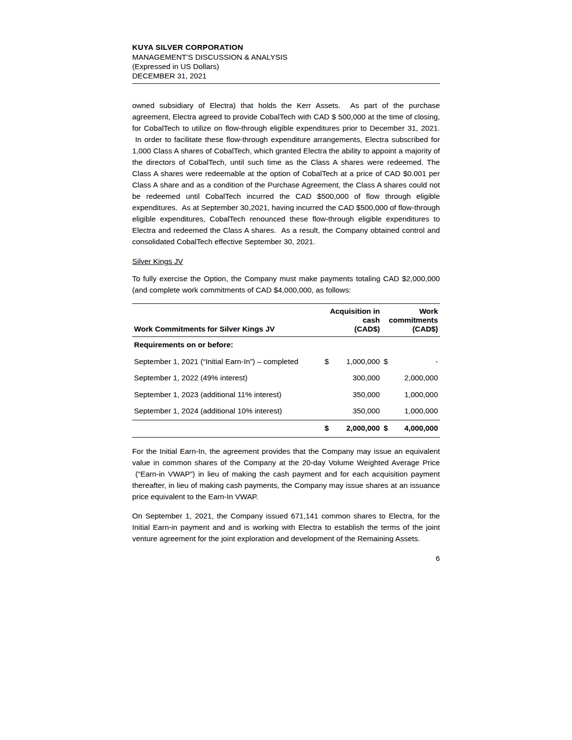KUYA SILVER CORPORATION
MANAGEMENT’S DISCUSSION & ANALYSIS
(Expressed in US Dollars)
DECEMBER 31, 2021
owned subsidiary of Electra) that holds the Kerr Assets. As part of the purchase agreement, Electra agreed to provide CobalTech with CAD $ 500,000 at the time of closing, for CobalTech to utilize on flow-through eligible expenditures prior to December 31, 2021. In order to facilitate these flow-through expenditure arrangements, Electra subscribed for 1,000 Class A shares of CobalTech, which granted Electra the ability to appoint a majority of the directors of CobalTech, until such time as the Class A shares were redeemed. The Class A shares were redeemable at the option of CobalTech at a price of CAD $0.001 per Class A share and as a condition of the Purchase Agreement, the Class A shares could not be redeemed until CobalTech incurred the CAD $500,000 of flow through eligible expenditures. As at September 30,2021, having incurred the CAD $500,000 of flow-through eligible expenditures, CobalTech renounced these flow-through eligible expenditures to Electra and redeemed the Class A shares. As a result, the Company obtained control and consolidated CobalTech effective September 30, 2021.
Silver Kings JV
To fully exercise the Option, the Company must make payments totaling CAD $2,000,000 (and complete work commitments of CAD $4,000,000, as follows:
| Work Commitments for Silver Kings JV | Acquisition in cash (CAD$) | Work commitments (CAD$) |
| --- | --- | --- |
| Requirements on or before: |
| September 1, 2021 (“Initial Earn-In”) – completed | $ | 1,000,000 | $ | - |
| September 1, 2022 (49% interest) | | 300,000 | | 2,000,000 |
| September 1, 2023 (additional 11% interest) | | 350,000 | | 1,000,000 |
| September 1, 2024 (additional 10% interest) | | 350,000 | | 1,000,000 |
| | $ | 2,000,000 | $ | 4,000,000 |
For the Initial Earn-In, the agreement provides that the Company may issue an equivalent value in common shares of the Company at the 20-day Volume Weighted Average Price (“Earn-in VWAP”) in lieu of making the cash payment and for each acquisition payment thereafter, in lieu of making cash payments, the Company may issue shares at an issuance price equivalent to the Earn-In VWAP.
On September 1, 2021, the Company issued 671,141 common shares to Electra, for the Initial Earn-in payment and and is working with Electra to establish the terms of the joint venture agreement for the joint exploration and development of the Remaining Assets.
6